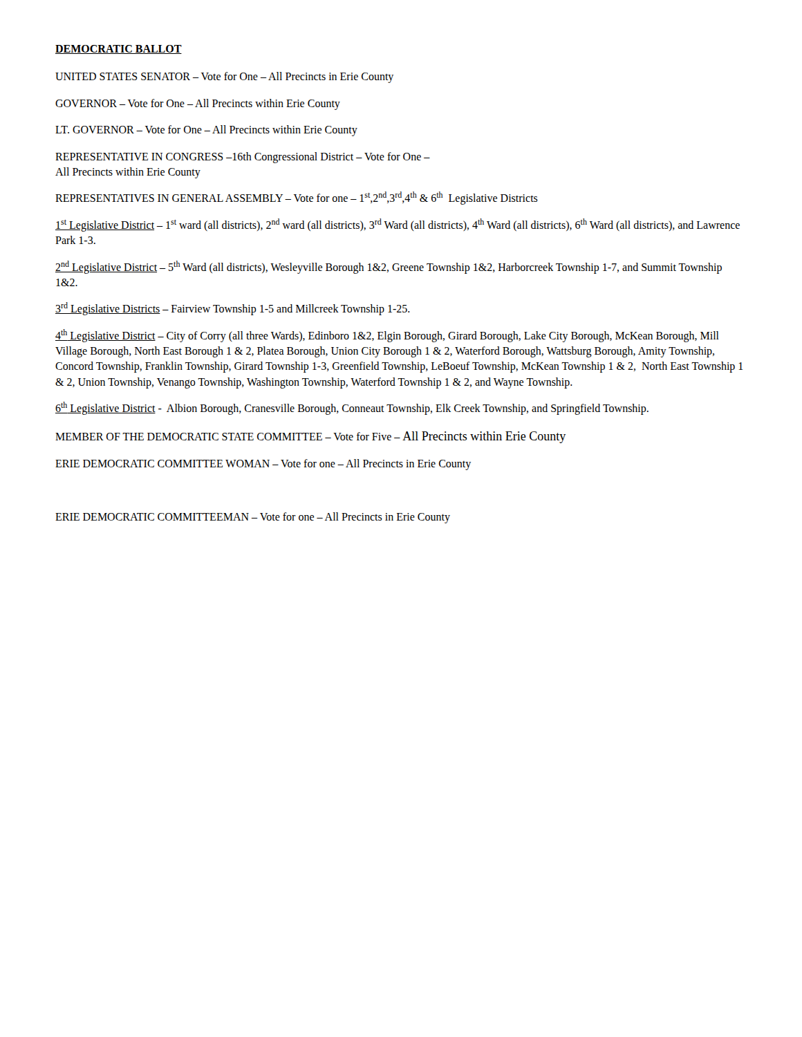DEMOCRATIC BALLOT
UNITED STATES SENATOR – Vote for One – All Precincts in Erie County
GOVERNOR – Vote for One – All Precincts within Erie County
LT. GOVERNOR – Vote for One – All Precincts within Erie County
REPRESENTATIVE IN CONGRESS –16th Congressional District – Vote for One –
All Precincts within Erie County
REPRESENTATIVES IN GENERAL ASSEMBLY – Vote for one – 1st,2nd,3rd,4th & 6th Legislative Districts
1st Legislative District – 1st ward (all districts), 2nd ward (all districts), 3rd Ward (all districts), 4th Ward (all districts), 6th Ward (all districts), and Lawrence Park 1-3.
2nd Legislative District – 5th Ward (all districts), Wesleyville Borough 1&2, Greene Township 1&2, Harborcreek Township 1-7, and Summit Township 1&2.
3rd Legislative Districts – Fairview Township 1-5 and Millcreek Township 1-25.
4th Legislative District – City of Corry (all three Wards), Edinboro 1&2, Elgin Borough, Girard Borough, Lake City Borough, McKean Borough, Mill Village Borough, North East Borough 1 & 2, Platea Borough, Union City Borough 1 & 2, Waterford Borough, Wattsburg Borough, Amity Township, Concord Township, Franklin Township, Girard Township 1-3, Greenfield Township, LeBoeuf Township, McKean Township 1 & 2, North East Township 1 & 2, Union Township, Venango Township, Washington Township, Waterford Township 1 & 2, and Wayne Township.
6th Legislative District - Albion Borough, Cranesville Borough, Conneaut Township, Elk Creek Township, and Springfield Township.
MEMBER OF THE DEMOCRATIC STATE COMMITTEE – Vote for Five – All Precincts within Erie County
ERIE DEMOCRATIC COMMITTEE WOMAN – Vote for one – All Precincts in Erie County
ERIE DEMOCRATIC COMMITTEEMAN – Vote for one – All Precincts in Erie County